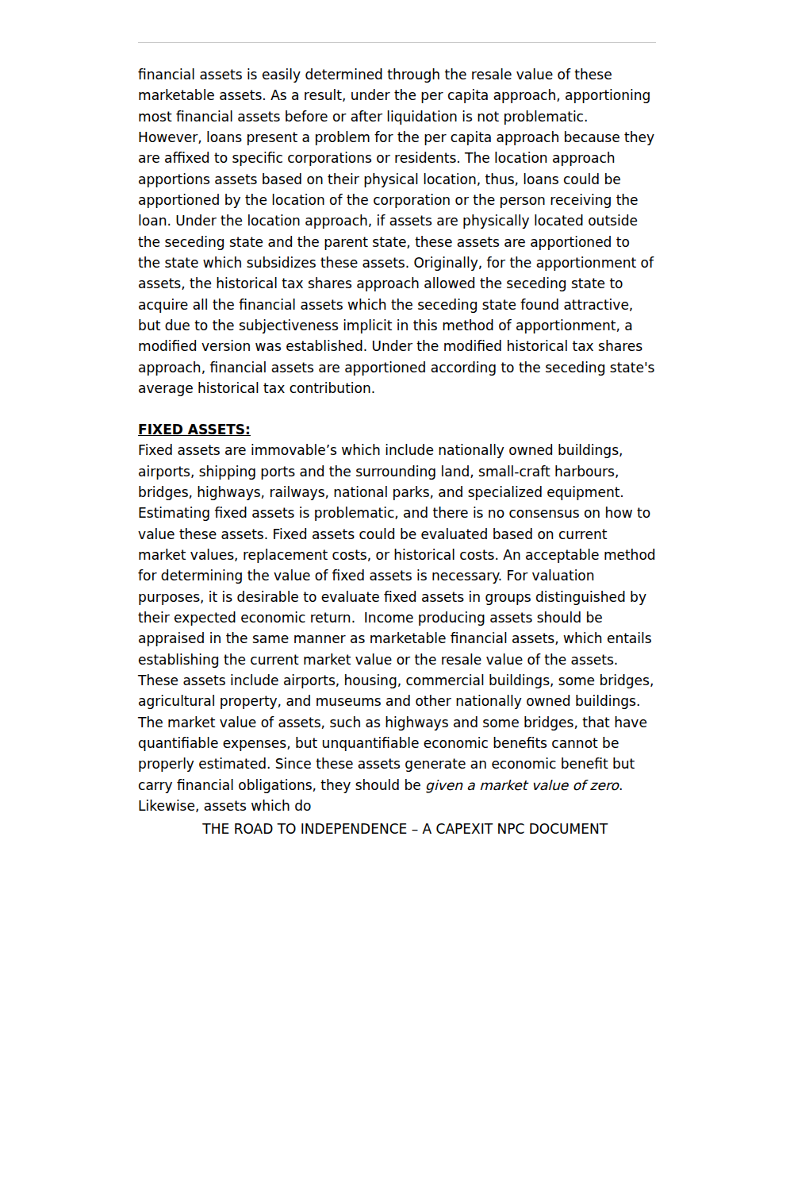financial assets is easily determined through the resale value of these marketable assets. As a result, under the per capita approach, apportioning most financial assets before or after liquidation is not problematic.
However, loans present a problem for the per capita approach because they are affixed to specific corporations or residents. The location approach apportions assets based on their physical location, thus, loans could be apportioned by the location of the corporation or the person receiving the loan. Under the location approach, if assets are physically located outside the seceding state and the parent state, these assets are apportioned to the state which subsidizes these assets. Originally, for the apportionment of assets, the historical tax shares approach allowed the seceding state to acquire all the financial assets which the seceding state found attractive, but due to the subjectiveness implicit in this method of apportionment, a modified version was established. Under the modified historical tax shares approach, financial assets are apportioned according to the seceding state's average historical tax contribution.
FIXED ASSETS:
Fixed assets are immovable’s which include nationally owned buildings, airports, shipping ports and the surrounding land, small-craft harbours, bridges, highways, railways, national parks, and specialized equipment. Estimating fixed assets is problematic, and there is no consensus on how to value these assets. Fixed assets could be evaluated based on current market values, replacement costs, or historical costs. An acceptable method for determining the value of fixed assets is necessary. For valuation purposes, it is desirable to evaluate fixed assets in groups distinguished by their expected economic return. Income producing assets should be appraised in the same manner as marketable financial assets, which entails establishing the current market value or the resale value of the assets. These assets include airports, housing, commercial buildings, some bridges, agricultural property, and museums and other nationally owned buildings. The market value of assets, such as highways and some bridges, that have quantifiable expenses, but unquantifiable economic benefits cannot be properly estimated. Since these assets generate an economic benefit but carry financial obligations, they should be given a market value of zero. Likewise, assets which do
THE ROAD TO INDEPENDENCE – A CAPEXIT NPC DOCUMENT